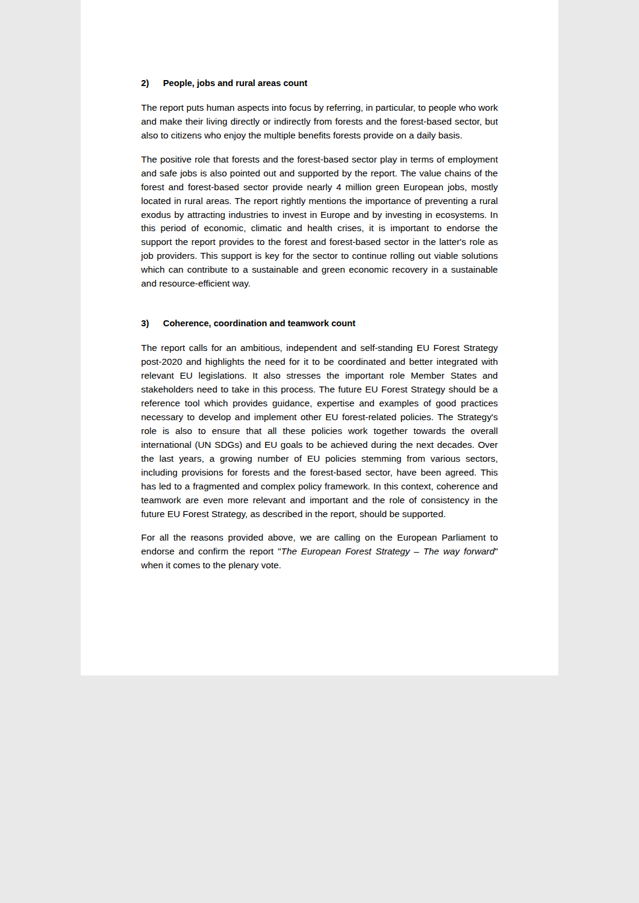2) People, jobs and rural areas count
The report puts human aspects into focus by referring, in particular, to people who work and make their living directly or indirectly from forests and the forest-based sector, but also to citizens who enjoy the multiple benefits forests provide on a daily basis.
The positive role that forests and the forest-based sector play in terms of employment and safe jobs is also pointed out and supported by the report. The value chains of the forest and forest-based sector provide nearly 4 million green European jobs, mostly located in rural areas. The report rightly mentions the importance of preventing a rural exodus by attracting industries to invest in Europe and by investing in ecosystems. In this period of economic, climatic and health crises, it is important to endorse the support the report provides to the forest and forest-based sector in the latter's role as job providers. This support is key for the sector to continue rolling out viable solutions which can contribute to a sustainable and green economic recovery in a sustainable and resource-efficient way.
3) Coherence, coordination and teamwork count
The report calls for an ambitious, independent and self-standing EU Forest Strategy post-2020 and highlights the need for it to be coordinated and better integrated with relevant EU legislations. It also stresses the important role Member States and stakeholders need to take in this process. The future EU Forest Strategy should be a reference tool which provides guidance, expertise and examples of good practices necessary to develop and implement other EU forest-related policies. The Strategy's role is also to ensure that all these policies work together towards the overall international (UN SDGs) and EU goals to be achieved during the next decades. Over the last years, a growing number of EU policies stemming from various sectors, including provisions for forests and the forest-based sector, have been agreed. This has led to a fragmented and complex policy framework. In this context, coherence and teamwork are even more relevant and important and the role of consistency in the future EU Forest Strategy, as described in the report, should be supported.
For all the reasons provided above, we are calling on the European Parliament to endorse and confirm the report "The European Forest Strategy – The way forward" when it comes to the plenary vote.